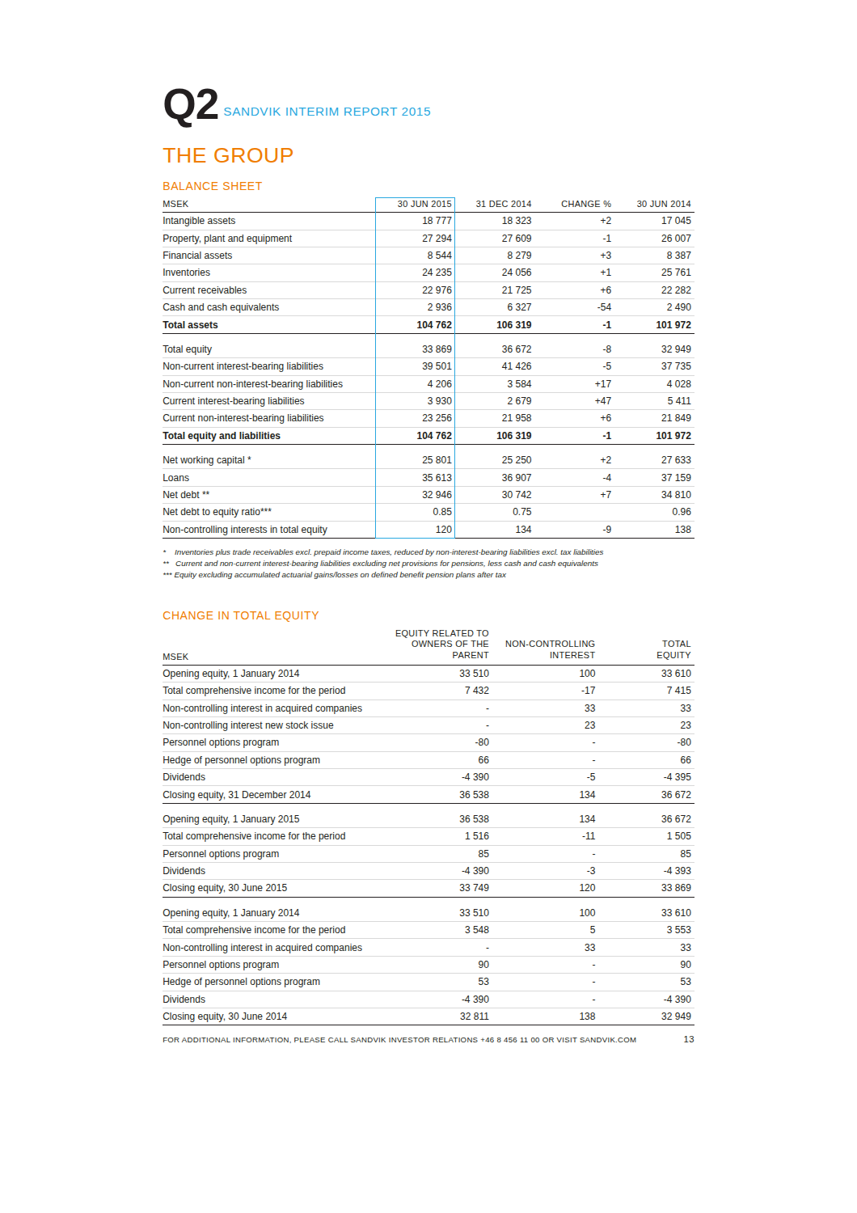Q2
SANDVIK INTERIM REPORT 2015
THE GROUP
BALANCE SHEET
| MSEK | 30 JUN 2015 | 31 DEC 2014 | CHANGE % | 30 JUN 2014 |
| --- | --- | --- | --- | --- |
| Intangible assets | 18 777 | 18 323 | +2 | 17 045 |
| Property, plant and equipment | 27 294 | 27 609 | -1 | 26 007 |
| Financial assets | 8 544 | 8 279 | +3 | 8 387 |
| Inventories | 24 235 | 24 056 | +1 | 25 761 |
| Current receivables | 22 976 | 21 725 | +6 | 22 282 |
| Cash and cash equivalents | 2 936 | 6 327 | -54 | 2 490 |
| Total assets | 104 762 | 106 319 | -1 | 101 972 |
| Total equity | 33 869 | 36 672 | -8 | 32 949 |
| Non-current interest-bearing liabilities | 39 501 | 41 426 | -5 | 37 735 |
| Non-current non-interest-bearing liabilities | 4 206 | 3 584 | +17 | 4 028 |
| Current interest-bearing liabilities | 3 930 | 2 679 | +47 | 5 411 |
| Current non-interest-bearing liabilities | 23 256 | 21 958 | +6 | 21 849 |
| Total equity and liabilities | 104 762 | 106 319 | -1 | 101 972 |
| Net working capital * | 25 801 | 25 250 | +2 | 27 633 |
| Loans | 35 613 | 36 907 | -4 | 37 159 |
| Net debt ** | 32 946 | 30 742 | +7 | 34 810 |
| Net debt to equity ratio*** | 0.85 | 0.75 | | 0.96 |
| Non-controlling interests in total equity | 120 | 134 | -9 | 138 |
* Inventories plus trade receivables excl. prepaid income taxes, reduced by non-interest-bearing liabilities excl. tax liabilities
** Current and non-current interest-bearing liabilities excluding net provisions for pensions, less cash and cash equivalents
*** Equity excluding accumulated actuarial gains/losses on defined benefit pension plans after tax
CHANGE IN TOTAL EQUITY
| MSEK | EQUITY RELATED TO OWNERS OF THE PARENT | NON-CONTROLLING INTEREST | TOTAL EQUITY |
| --- | --- | --- | --- |
| Opening equity, 1 January 2014 | 33 510 | 100 | 33 610 |
| Total comprehensive income for the period | 7 432 | -17 | 7 415 |
| Non-controlling interest in acquired companies | - | 33 | 33 |
| Non-controlling interest new stock issue | - | 23 | 23 |
| Personnel options program | -80 | - | -80 |
| Hedge of personnel options program | 66 | - | 66 |
| Dividends | -4 390 | -5 | -4 395 |
| Closing equity, 31 December 2014 | 36 538 | 134 | 36 672 |
| Opening equity, 1 January 2015 | 36 538 | 134 | 36 672 |
| Total comprehensive income for the period | 1 516 | -11 | 1 505 |
| Personnel options program | 85 | - | 85 |
| Dividends | -4 390 | -3 | -4 393 |
| Closing equity, 30 June 2015 | 33 749 | 120 | 33 869 |
| Opening equity, 1 January 2014 | 33 510 | 100 | 33 610 |
| Total comprehensive income for the period | 3 548 | 5 | 3 553 |
| Non-controlling interest in acquired companies | - | 33 | 33 |
| Personnel options program | 90 | - | 90 |
| Hedge of personnel options program | 53 | - | 53 |
| Dividends | -4 390 | - | -4 390 |
| Closing equity, 30 June 2014 | 32 811 | 138 | 32 949 |
FOR ADDITIONAL INFORMATION, PLEASE CALL SANDVIK INVESTOR RELATIONS +46 8 456 11 00 OR VISIT SANDVIK.COM
13